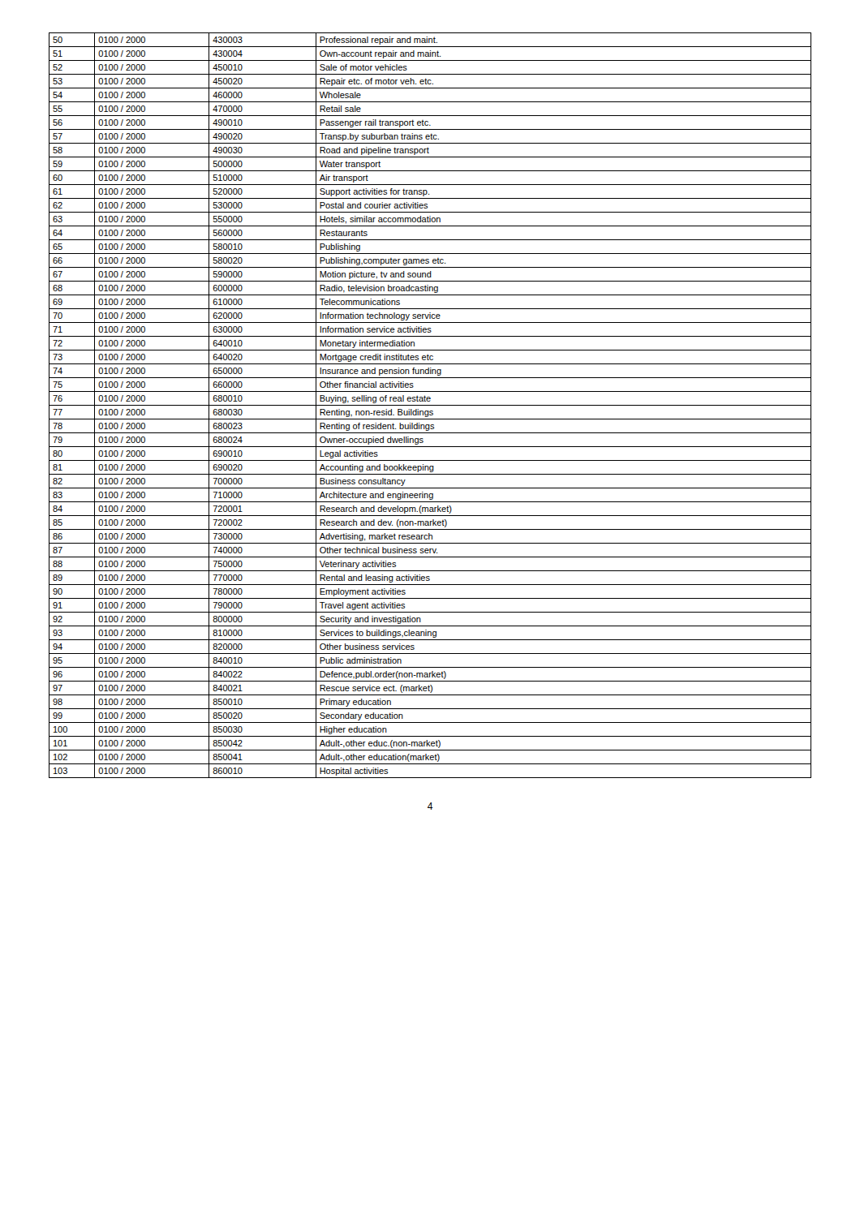| 50 | 0100 / 2000 | 430003 | Professional repair and maint. |
| 51 | 0100 / 2000 | 430004 | Own-account repair and maint. |
| 52 | 0100 / 2000 | 450010 | Sale of motor vehicles |
| 53 | 0100 / 2000 | 450020 | Repair etc. of motor veh. etc. |
| 54 | 0100 / 2000 | 460000 | Wholesale |
| 55 | 0100 / 2000 | 470000 | Retail sale |
| 56 | 0100 / 2000 | 490010 | Passenger rail transport etc. |
| 57 | 0100 / 2000 | 490020 | Transp.by suburban trains etc. |
| 58 | 0100 / 2000 | 490030 | Road and pipeline transport |
| 59 | 0100 / 2000 | 500000 | Water transport |
| 60 | 0100 / 2000 | 510000 | Air transport |
| 61 | 0100 / 2000 | 520000 | Support activities for transp. |
| 62 | 0100 / 2000 | 530000 | Postal and courier activities |
| 63 | 0100 / 2000 | 550000 | Hotels, similar accommodation |
| 64 | 0100 / 2000 | 560000 | Restaurants |
| 65 | 0100 / 2000 | 580010 | Publishing |
| 66 | 0100 / 2000 | 580020 | Publishing,computer games etc. |
| 67 | 0100 / 2000 | 590000 | Motion picture, tv and sound |
| 68 | 0100 / 2000 | 600000 | Radio, television broadcasting |
| 69 | 0100 / 2000 | 610000 | Telecommunications |
| 70 | 0100 / 2000 | 620000 | Information technology service |
| 71 | 0100 / 2000 | 630000 | Information service activities |
| 72 | 0100 / 2000 | 640010 | Monetary intermediation |
| 73 | 0100 / 2000 | 640020 | Mortgage credit institutes etc |
| 74 | 0100 / 2000 | 650000 | Insurance and pension funding |
| 75 | 0100 / 2000 | 660000 | Other financial activities |
| 76 | 0100 / 2000 | 680010 | Buying, selling of real estate |
| 77 | 0100 / 2000 | 680030 | Renting, non-resid. Buildings |
| 78 | 0100 / 2000 | 680023 | Renting of resident. buildings |
| 79 | 0100 / 2000 | 680024 | Owner-occupied dwellings |
| 80 | 0100 / 2000 | 690010 | Legal activities |
| 81 | 0100 / 2000 | 690020 | Accounting and bookkeeping |
| 82 | 0100 / 2000 | 700000 | Business consultancy |
| 83 | 0100 / 2000 | 710000 | Architecture and engineering |
| 84 | 0100 / 2000 | 720001 | Research and developm.(market) |
| 85 | 0100 / 2000 | 720002 | Research and dev. (non-market) |
| 86 | 0100 / 2000 | 730000 | Advertising, market research |
| 87 | 0100 / 2000 | 740000 | Other technical business serv. |
| 88 | 0100 / 2000 | 750000 | Veterinary activities |
| 89 | 0100 / 2000 | 770000 | Rental and leasing activities |
| 90 | 0100 / 2000 | 780000 | Employment activities |
| 91 | 0100 / 2000 | 790000 | Travel agent activities |
| 92 | 0100 / 2000 | 800000 | Security and investigation |
| 93 | 0100 / 2000 | 810000 | Services to buildings,cleaning |
| 94 | 0100 / 2000 | 820000 | Other business services |
| 95 | 0100 / 2000 | 840010 | Public administration |
| 96 | 0100 / 2000 | 840022 | Defence,publ.order(non-market) |
| 97 | 0100 / 2000 | 840021 | Rescue service ect. (market) |
| 98 | 0100 / 2000 | 850010 | Primary education |
| 99 | 0100 / 2000 | 850020 | Secondary education |
| 100 | 0100 / 2000 | 850030 | Higher education |
| 101 | 0100 / 2000 | 850042 | Adult-,other educ.(non-market) |
| 102 | 0100 / 2000 | 850041 | Adult-,other education(market) |
| 103 | 0100 / 2000 | 860010 | Hospital activities |
4